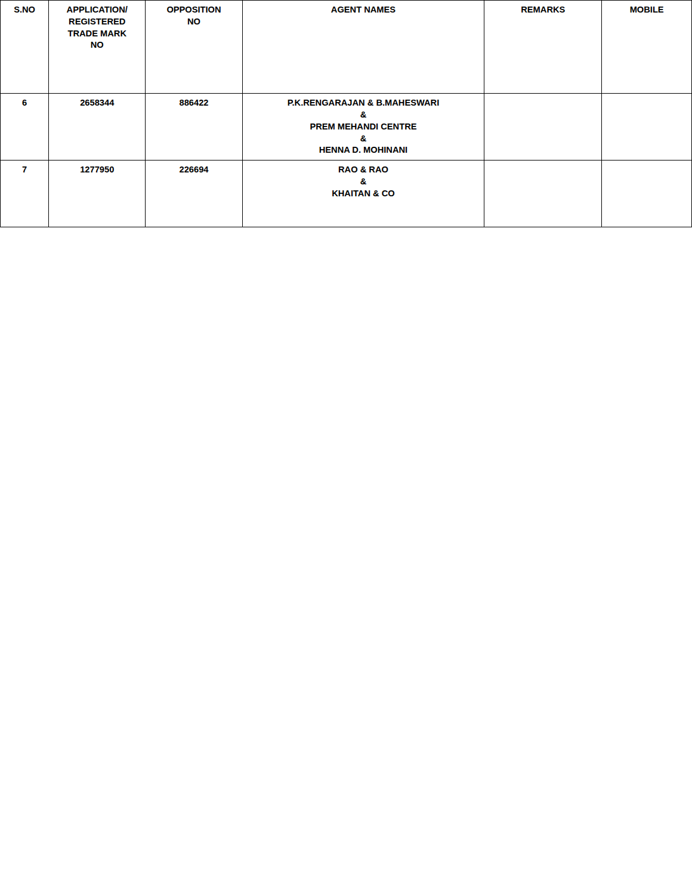| S.NO | APPLICATION/ REGISTERED TRADE MARK NO | OPPOSITION NO | AGENT NAMES | REMARKS | MOBILE |
| --- | --- | --- | --- | --- | --- |
| 6 | 2658344 | 886422 | P.K.RENGARAJAN & B.MAHESWARI & PREM MEHANDI CENTRE & HENNA D. MOHINANI | | |
| 7 | 1277950 | 226694 | RAO & RAO & KHAITAN & CO | | |